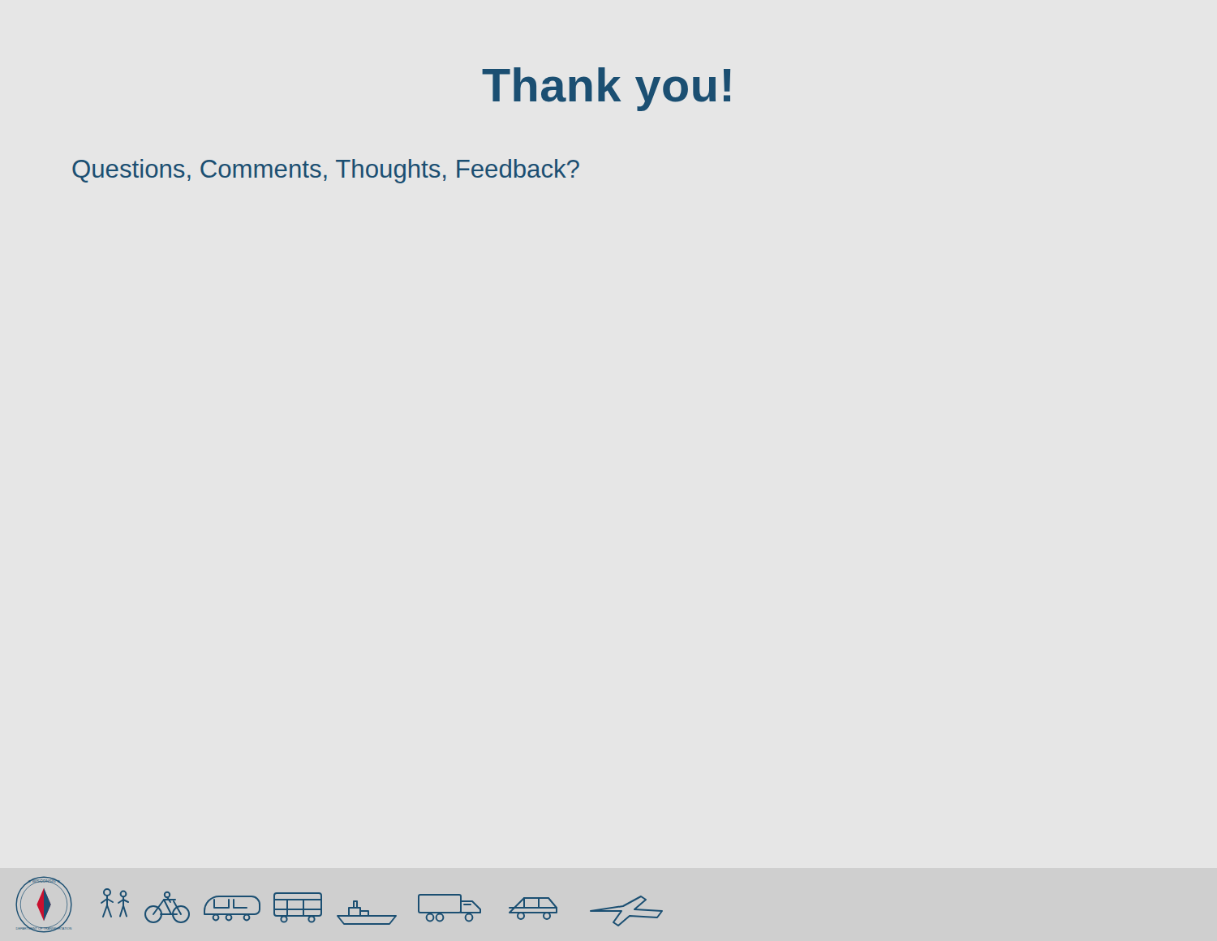Thank you!
Questions, Comments, Thoughts, Feedback?
★ WISCONSIN ★ DEPARTMENT OF TRANSPORTATION